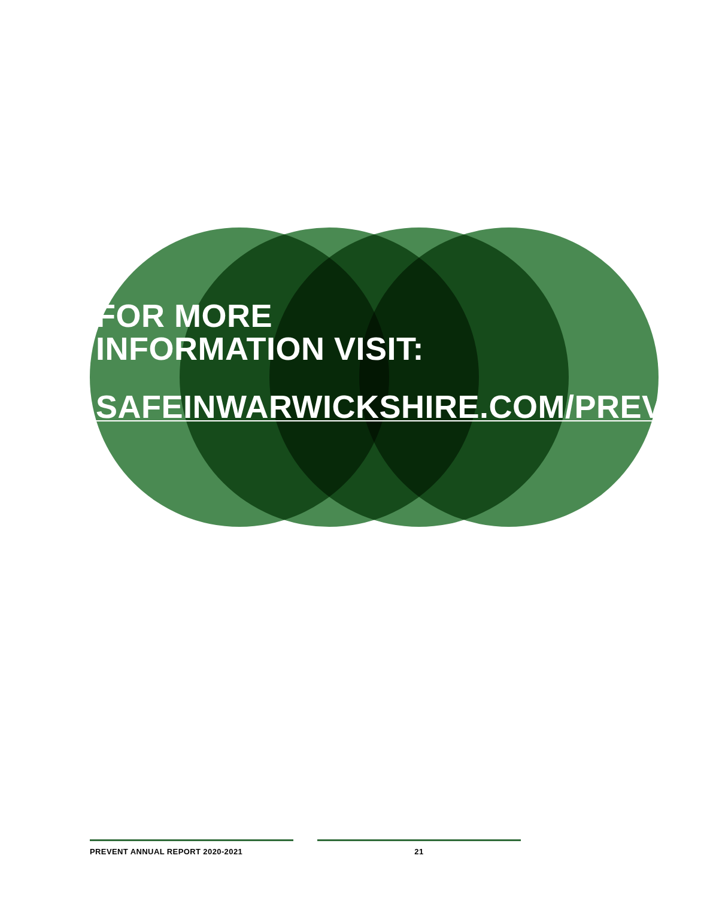For more
information visit:
safeinwarwickshire.com/prevent
Prevent Annual Report 2020-2021
21